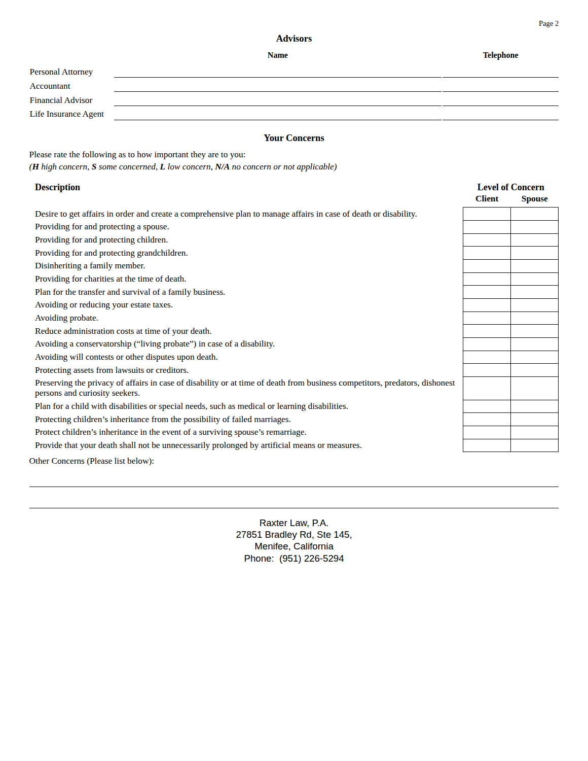Page 2
Advisors
| | Name | | Telephone |
| --- | --- | --- | --- |
| Personal Attorney | | | |
| Accountant | | | |
| Financial Advisor | | | |
| Life Insurance Agent | | | |
Your Concerns
Please rate the following as to how important they are to you:
(H high concern, S some concerned, L low concern, N/A no concern or not applicable)
| Description | Level of Concern |
| --- | --- |
| | Client | Spouse |
| Desire to get affairs in order and create a comprehensive plan to manage affairs in case of death or disability. | | |
| Providing for and protecting a spouse. | | |
| Providing for and protecting children. | | |
| Providing for and protecting grandchildren. | | |
| Disinheriting a family member. | | |
| Providing for charities at the time of death. | | |
| Plan for the transfer and survival of a family business. | | |
| Avoiding or reducing your estate taxes. | | |
| Avoiding probate. | | |
| Reduce administration costs at time of your death. | | |
| Avoiding a conservatorship (“living probate”) in case of a disability. | | |
| Avoiding will contests or other disputes upon death. | | |
| Protecting assets from lawsuits or creditors. | | |
| Preserving the privacy of affairs in case of disability or at time of death from business competitors, predators, dishonest persons and curiosity seekers. | | |
| Plan for a child with disabilities or special needs, such as medical or learning disabilities. | | |
| Protecting children’s inheritance from the possibility of failed marriages. | | |
| Protect children’s inheritance in the event of a surviving spouse’s remarriage. | | |
| Provide that your death shall not be unnecessarily prolonged by artificial means or measures. | | |
Other Concerns (Please list below):
Raxter Law, P.A.
27851 Bradley Rd, Ste 145,
Menifee, California
Phone: (951) 226-5294